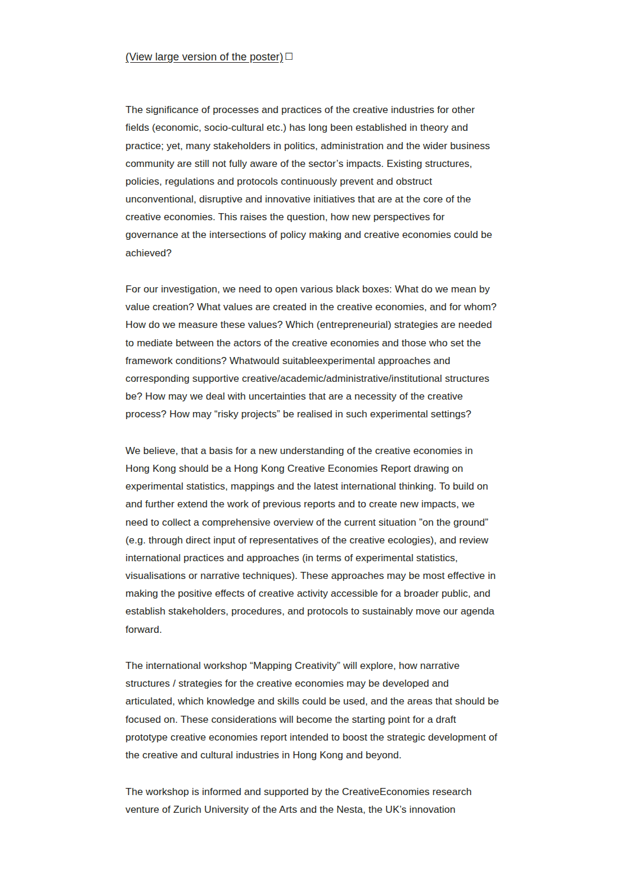(View large version of the poster)☐
The significance of processes and practices of the creative industries for other fields (economic, socio-cultural etc.) has long been established in theory and practice; yet, many stakeholders in politics, administration and the wider business community are still not fully aware of the sector’s impacts. Existing structures, policies, regulations and protocols continuously prevent and obstruct unconventional, disruptive and innovative initiatives that are at the core of the creative economies. This raises the question, how new perspectives for governance at the intersections of policy making and creative economies could be achieved?
For our investigation, we need to open various black boxes: What do we mean by value creation? What values are created in the creative economies, and for whom? How do we measure these values? Which (entrepreneurial) strategies are needed to mediate between the actors of the creative economies and those who set the framework conditions? Whatwould suitableexperimental approaches and corresponding supportive creative/academic/administrative/institutional structures be? How may we deal with uncertainties that are a necessity of the creative process? How may “risky projects” be realised in such experimental settings?
We believe, that a basis for a new understanding of the creative economies in Hong Kong should be a Hong Kong Creative Economies Report drawing on experimental statistics, mappings and the latest international thinking. To build on and further extend the work of previous reports and to create new impacts, we need to collect a comprehensive overview of the current situation ”on the ground” (e.g. through direct input of representatives of the creative ecologies), and review international practices and approaches (in terms of experimental statistics, visualisations or narrative techniques). These approaches may be most effective in making the positive effects of creative activity accessible for a broader public, and establish stakeholders, procedures, and protocols to sustainably move our agenda forward.
The international workshop “Mapping Creativity” will explore, how narrative structures / strategies for the creative economies may be developed and articulated, which knowledge and skills could be used, and the areas that should be focused on. These considerations will become the starting point for a draft prototype creative economies report intended to boost the strategic development of the creative and cultural industries in Hong Kong and beyond.
The workshop is informed and supported by the CreativeEconomies research venture of Zurich University of the Arts and the Nesta, the UK’s innovation